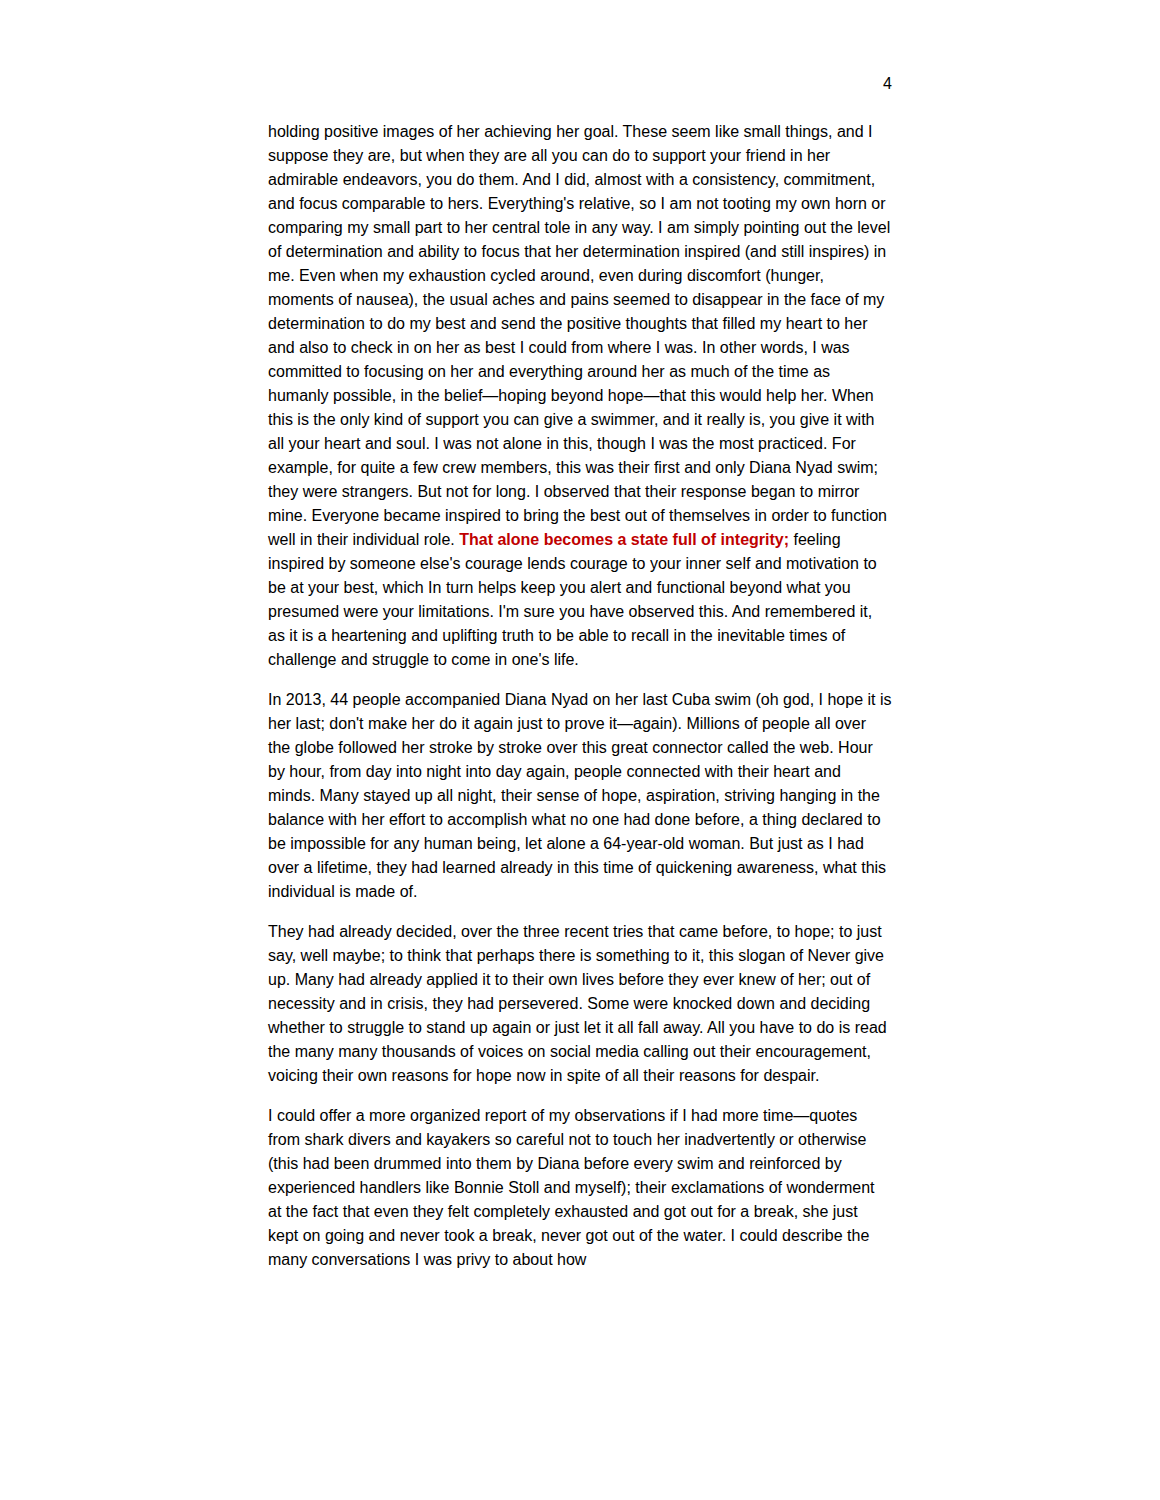4
holding positive images of her achieving her goal. These seem like small things, and I suppose they are, but when they are all you can do to support your friend in her admirable endeavors, you do them. And I did, almost with a consistency, commitment, and focus comparable to hers. Everything's relative, so I am not tooting my own horn or comparing my small part to her central tole in any way. I am simply pointing out the level of determination and ability to focus that her determination inspired (and still inspires) in me. Even when my exhaustion cycled around, even during discomfort (hunger, moments of nausea), the usual aches and pains seemed to disappear in the face of my determination to do my best and send the positive thoughts that filled my heart to her and also to check in on her as best I could from where I was. In other words, I was committed to focusing on her and everything around her as much of the time as humanly possible, in the belief—hoping beyond hope—that this would help her. When this is the only kind of support you can give a swimmer, and it really is, you give it with all your heart and soul. I was not alone in this, though I was the most practiced. For example, for quite a few crew members, this was their first and only Diana Nyad swim; they were strangers. But not for long. I observed that their response began to mirror mine. Everyone became inspired to bring the best out of themselves in order to function well in their individual role. That alone becomes a state full of integrity; feeling inspired by someone else's courage lends courage to your inner self and motivation to be at your best, which In turn helps keep you alert and functional beyond what you presumed were your limitations. I'm sure you have observed this. And remembered it, as it is a heartening and uplifting truth to be able to recall in the inevitable times of challenge and struggle to come in one's life.
In 2013, 44 people accompanied Diana Nyad on her last Cuba swim (oh god, I hope it is her last; don't make her do it again just to prove it—again). Millions of people all over the globe followed her stroke by stroke over this great connector called the web. Hour by hour, from day into night into day again, people connected with their heart and minds. Many stayed up all night, their sense of hope, aspiration, striving hanging in the balance with her effort to accomplish what no one had done before, a thing declared to be impossible for any human being, let alone a 64-year-old woman. But just as I had over a lifetime, they had learned already in this time of quickening awareness, what this individual is made of.
They had already decided, over the three recent tries that came before, to hope; to just say, well maybe; to think that perhaps there is something to it, this slogan of Never give up. Many had already applied it to their own lives before they ever knew of her; out of necessity and in crisis, they had persevered. Some were knocked down and deciding whether to struggle to stand up again or just let it all fall away. All you have to do is read the many many thousands of voices on social media calling out their encouragement, voicing their own reasons for hope now in spite of all their reasons for despair.
I could offer a more organized report of my observations if I had more time—quotes from shark divers and kayakers so careful not to touch her inadvertently or otherwise (this had been drummed into them by Diana before every swim and reinforced by experienced handlers like Bonnie Stoll and myself); their exclamations of wonderment at the fact that even they felt completely exhausted and got out for a break, she just kept on going and never took a break, never got out of the water. I could describe the many conversations I was privy to about how